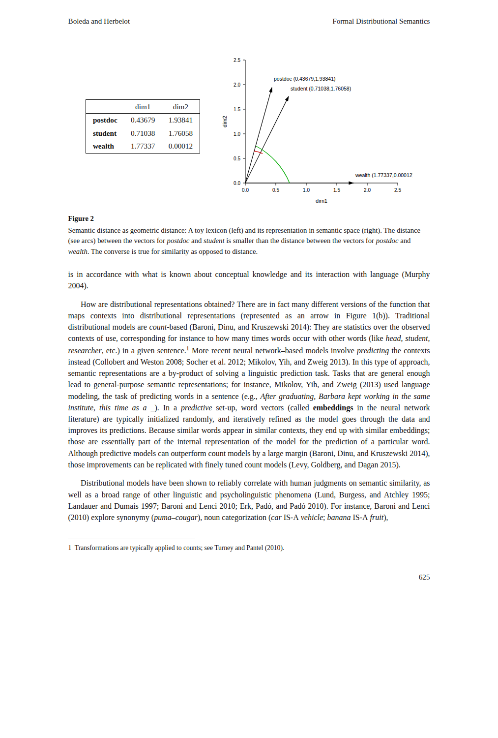Boleda and Herbelot
Formal Distributional Semantics
| | dim1 | dim2 |
| --- | --- | --- |
| postdoc | 0.43679 | 1.93841 |
| student | 0.71038 | 1.76058 |
| wealth | 1.77337 | 0.00012 |
0.0 0.5 1.0 1.5 2.0 2.5 0.0 0.5 1.0 1.5 2.0 2.5 dim1 dim2 postdoc (0.43679,1.93841) student (0.71038,1.76058) wealth (1.77337,0.00012)
Figure 2 Semantic distance as geometric distance: A toy lexicon (left) and its representation in semantic space (right). The distance (see arcs) between the vectors for postdoc and student is smaller than the distance between the vectors for postdoc and wealth. The converse is true for similarity as opposed to distance.
is in accordance with what is known about conceptual knowledge and its interaction with language (Murphy 2004).
How are distributional representations obtained? There are in fact many different versions of the function that maps contexts into distributional representations (represented as an arrow in Figure 1(b)). Traditional distributional models are count-based (Baroni, Dinu, and Kruszewski 2014): They are statistics over the observed contexts of use, corresponding for instance to how many times words occur with other words (like head, student, researcher, etc.) in a given sentence.1 More recent neural network–based models involve predicting the contexts instead (Collobert and Weston 2008; Socher et al. 2012; Mikolov, Yih, and Zweig 2013). In this type of approach, semantic representations are a by-product of solving a linguistic prediction task. Tasks that are general enough lead to general-purpose semantic representations; for instance, Mikolov, Yih, and Zweig (2013) used language modeling, the task of predicting words in a sentence (e.g., After graduating, Barbara kept working in the same institute, this time as a _). In a predictive set-up, word vectors (called embeddings in the neural network literature) are typically initialized randomly, and iteratively refined as the model goes through the data and improves its predictions. Because similar words appear in similar contexts, they end up with similar embeddings; those are essentially part of the internal representation of the model for the prediction of a particular word. Although predictive models can outperform count models by a large margin (Baroni, Dinu, and Kruszewski 2014), those improvements can be replicated with finely tuned count models (Levy, Goldberg, and Dagan 2015).
Distributional models have been shown to reliably correlate with human judgments on semantic similarity, as well as a broad range of other linguistic and psycholinguistic phenomena (Lund, Burgess, and Atchley 1995; Landauer and Dumais 1997; Baroni and Lenci 2010; Erk, Padó, and Padó 2010). For instance, Baroni and Lenci (2010) explore synonymy (puma–cougar), noun categorization (car IS-A vehicle; banana IS-A fruit),
1 Transformations are typically applied to counts; see Turney and Pantel (2010).
625